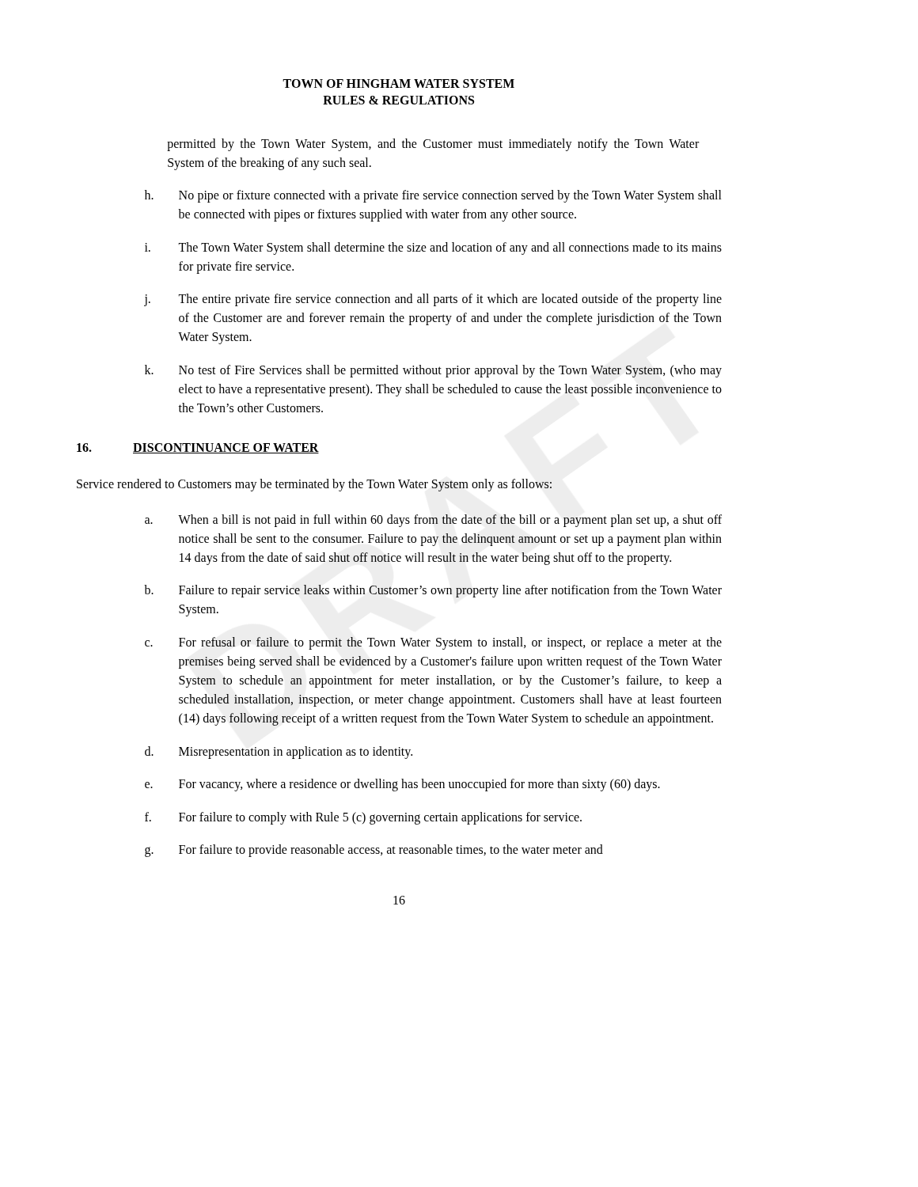DRAFT
TOWN OF HINGHAM WATER SYSTEM
RULES & REGULATIONS
permitted by the Town Water System, and the Customer must immediately notify the Town Water System of the breaking of any such seal.
h. No pipe or fixture connected with a private fire service connection served by the Town Water System shall be connected with pipes or fixtures supplied with water from any other source.
i. The Town Water System shall determine the size and location of any and all connections made to its mains for private fire service.
j. The entire private fire service connection and all parts of it which are located outside of the property line of the Customer are and forever remain the property of and under the complete jurisdiction of the Town Water System.
k. No test of Fire Services shall be permitted without prior approval by the Town Water System, (who may elect to have a representative present). They shall be scheduled to cause the least possible inconvenience to the Town’s other Customers.
16. DISCONTINUANCE OF WATER
Service rendered to Customers may be terminated by the Town Water System only as follows:
a. When a bill is not paid in full within 60 days from the date of the bill or a payment plan set up, a shut off notice shall be sent to the consumer. Failure to pay the delinquent amount or set up a payment plan within 14 days from the date of said shut off notice will result in the water being shut off to the property.
b. Failure to repair service leaks within Customer’s own property line after notification from the Town Water System.
c. For refusal or failure to permit the Town Water System to install, or inspect, or replace a meter at the premises being served shall be evidenced by a Customer's failure upon written request of the Town Water System to schedule an appointment for meter installation, or by the Customer’s failure, to keep a scheduled installation, inspection, or meter change appointment. Customers shall have at least fourteen (14) days following receipt of a written request from the Town Water System to schedule an appointment.
d. Misrepresentation in application as to identity.
e. For vacancy, where a residence or dwelling has been unoccupied for more than sixty (60) days.
f. For failure to comply with Rule 5 (c) governing certain applications for service.
g. For failure to provide reasonable access, at reasonable times, to the water meter and
16